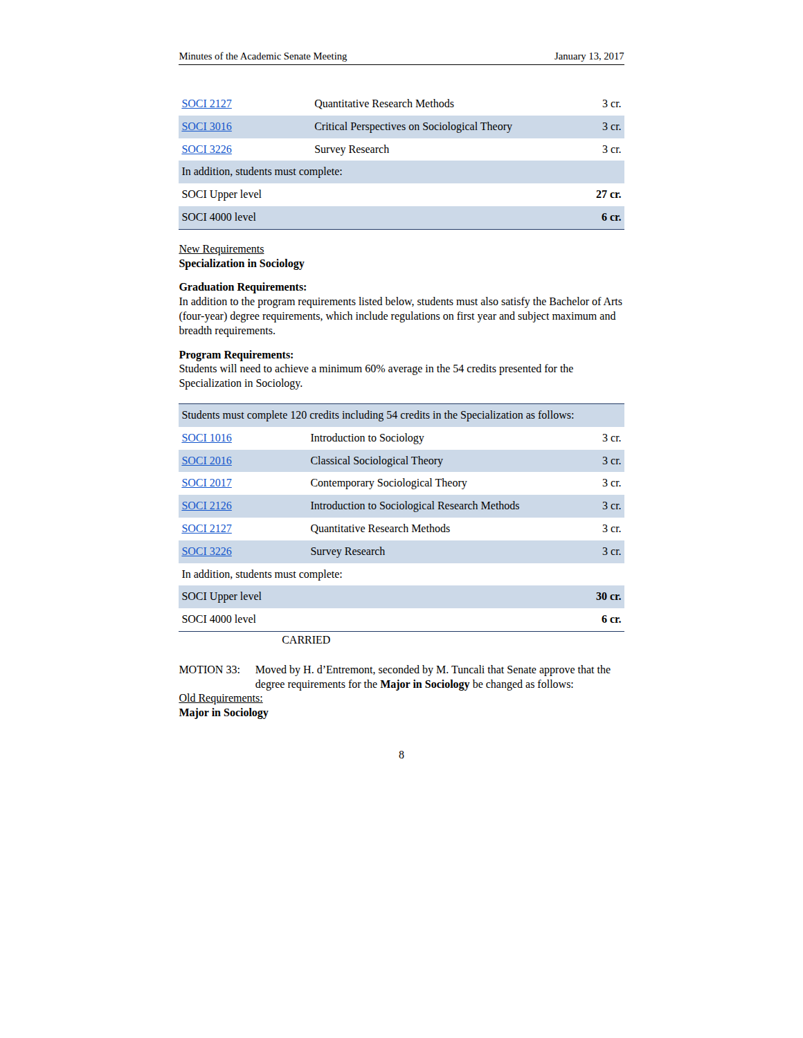Minutes of the Academic Senate Meeting
January 13, 2017
| SOCI 2127 | Quantitative Research Methods | 3 cr. |
| SOCI 3016 | Critical Perspectives on Sociological Theory | 3 cr. |
| SOCI 3226 | Survey Research | 3 cr. |
| In addition, students must complete: |
| SOCI Upper level | 27 cr. |
| SOCI 4000 level | 6 cr. |
New Requirements
Specialization in Sociology
Graduation Requirements:
In addition to the program requirements listed below, students must also satisfy the Bachelor of Arts (four-year) degree requirements, which include regulations on first year and subject maximum and breadth requirements.
Program Requirements:
Students will need to achieve a minimum 60% average in the 54 credits presented for the Specialization in Sociology.
| Students must complete 120 credits including 54 credits in the Specialization as follows: |
| SOCI 1016 | Introduction to Sociology | 3 cr. |
| SOCI 2016 | Classical Sociological Theory | 3 cr. |
| SOCI 2017 | Contemporary Sociological Theory | 3 cr. |
| SOCI 2126 | Introduction to Sociological Research Methods | 3 cr. |
| SOCI 2127 | Quantitative Research Methods | 3 cr. |
| SOCI 3226 | Survey Research | 3 cr. |
| In addition, students must complete: |
| SOCI Upper level | 30 cr. |
| SOCI 4000 level | 6 cr. |
CARRIED
MOTION 33:
Moved by H. d’Entremont, seconded by M. Tuncali that Senate approve that the degree requirements for the Major in Sociology be changed as follows:
Old Requirements:
Major in Sociology
8